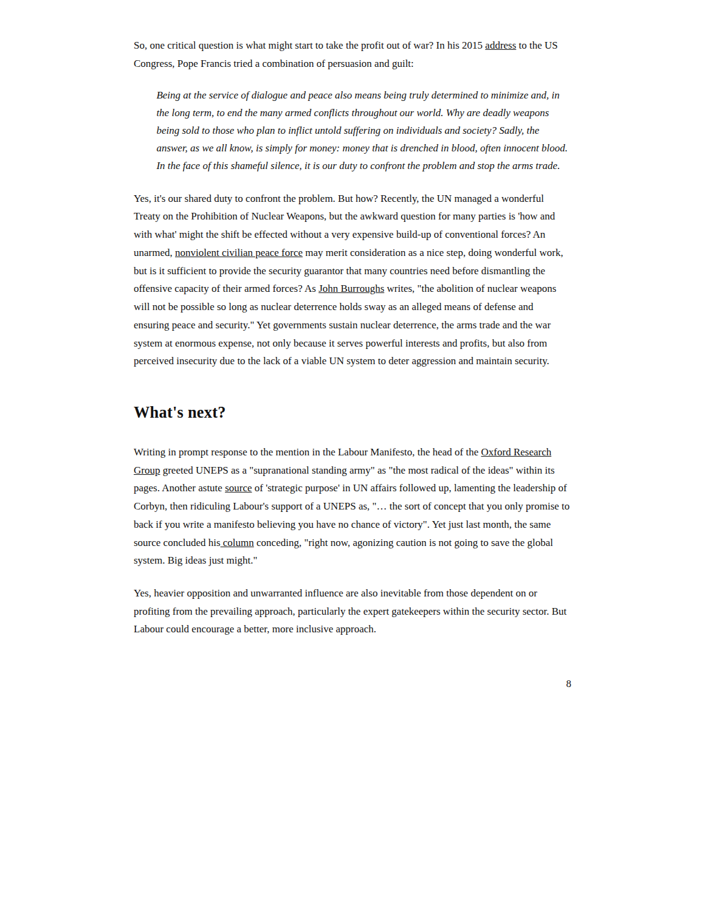So, one critical question is what might start to take the profit out of war? In his 2015 address to the US Congress, Pope Francis tried a combination of persuasion and guilt:
Being at the service of dialogue and peace also means being truly determined to minimize and, in the long term, to end the many armed conflicts throughout our world. Why are deadly weapons being sold to those who plan to inflict untold suffering on individuals and society? Sadly, the answer, as we all know, is simply for money: money that is drenched in blood, often innocent blood. In the face of this shameful silence, it is our duty to confront the problem and stop the arms trade.
Yes, it's our shared duty to confront the problem. But how? Recently, the UN managed a wonderful Treaty on the Prohibition of Nuclear Weapons, but the awkward question for many parties is 'how and with what' might the shift be effected without a very expensive build-up of conventional forces? An unarmed, nonviolent civilian peace force may merit consideration as a nice step, doing wonderful work, but is it sufficient to provide the security guarantor that many countries need before dismantling the offensive capacity of their armed forces? As John Burroughs writes, "the abolition of nuclear weapons will not be possible so long as nuclear deterrence holds sway as an alleged means of defense and ensuring peace and security." Yet governments sustain nuclear deterrence, the arms trade and the war system at enormous expense, not only because it serves powerful interests and profits, but also from perceived insecurity due to the lack of a viable UN system to deter aggression and maintain security.
What's next?
Writing in prompt response to the mention in the Labour Manifesto, the head of the Oxford Research Group greeted UNEPS as a "supranational standing army" as "the most radical of the ideas" within its pages. Another astute source of 'strategic purpose' in UN affairs followed up, lamenting the leadership of Corbyn, then ridiculing Labour's support of a UNEPS as, "… the sort of concept that you only promise to back if you write a manifesto believing you have no chance of victory". Yet just last month, the same source concluded his column conceding, "right now, agonizing caution is not going to save the global system. Big ideas just might."
Yes, heavier opposition and unwarranted influence are also inevitable from those dependent on or profiting from the prevailing approach, particularly the expert gatekeepers within the security sector. But Labour could encourage a better, more inclusive approach.
8